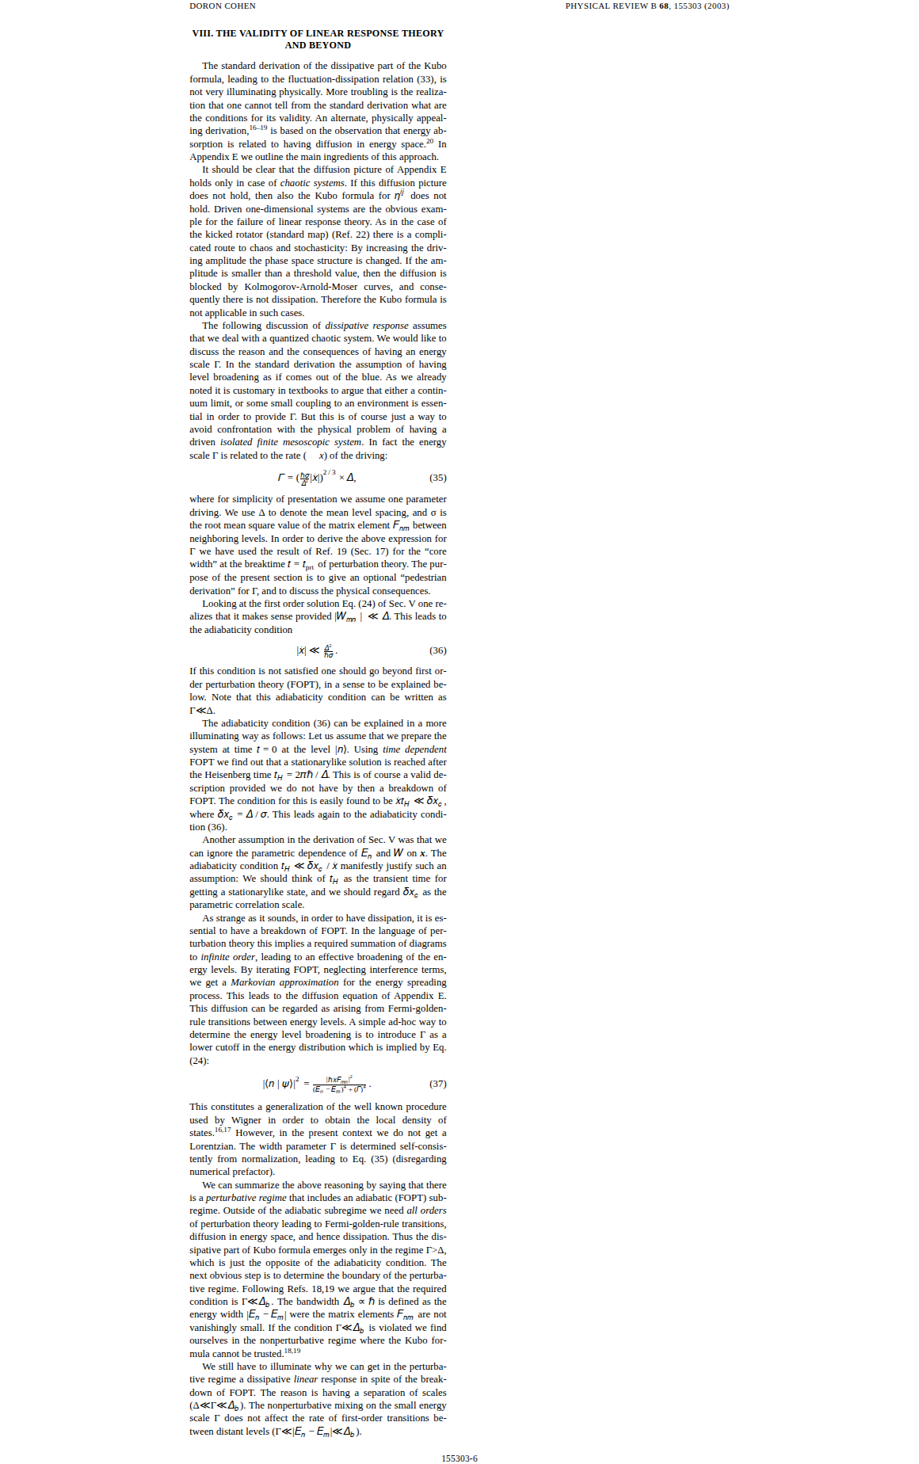Doron Cohen
Physical Review B 68, 155303 (2003)
VIII. The validity of linear response theory
and beyond
The standard derivation of the dissipative part of the Kubo formula, leading to the fluctuation-dissipation relation (33), is not very illuminating physically. More troubling is the realization that one cannot tell from the standard derivation what are the conditions for its validity. An alternate, physically appealing derivation,16–19 is based on the observation that energy absorption is related to having diffusion in energy space.20 In Appendix E we outline the main ingredients of this approach.
It should be clear that the diffusion picture of Appendix E holds only in case of chaotic systems. If this diffusion picture does not hold, then also the Kubo formula for ηij does not hold. Driven one-dimensional systems are the obvious example for the failure of linear response theory. As in the case of the kicked rotator (standard map) (Ref. 22) there is a complicated route to chaos and stochasticity: By increasing the driving amplitude the phase space structure is changed. If the amplitude is smaller than a threshold value, then the diffusion is blocked by Kolmogorov-Arnold-Moser curves, and consequently there is not dissipation. Therefore the Kubo formula is not applicable in such cases.
The following discussion of dissipative response assumes that we deal with a quantized chaotic system. We would like to discuss the reason and the consequences of having an energy scale Γ. In the standard derivation the assumption of having level broadening as if comes out of the blue. As we already noted it is customary in textbooks to argue that either a continuum limit, or some small coupling to an environment is essential in order to provide Γ. But this is of course just a way to avoid confrontation with the physical problem of having a driven isolated finite mesoscopic system. In fact the energy scale Γ is related to the rate (x) of the driving:
Γ= ( ℏσ Δ2 |x˙| ) 2/3 ×Δ, (35)
where for simplicity of presentation we assume one parameter driving. We use Δ to denote the mean level spacing, and σ is the root mean square value of the matrix element Fnm between neighboring levels. In order to derive the above expression for Γ we have used the result of Ref. 19 (Sec. 17) for the “core width” at the breaktime t=tprt of perturbation theory. The purpose of the present section is to give an optional “pedestrian derivation” for Γ, and to discuss the physical consequences.
Looking at the first order solution Eq. (24) of Sec. V one realizes that it makes sense provided |Wmn|≪Δ. This leads to the adiabaticity condition
|x˙| ≪ Δ2 ℏσ . (36)
If this condition is not satisfied one should go beyond first order perturbation theory (FOPT), in a sense to be explained below. Note that this adiabaticity condition can be written as Γ≪Δ.
The adiabaticity condition (36) can be explained in a more illuminating way as follows: Let us assume that we prepare the system at time t=0 at the level |n⟩. Using time dependent FOPT we find out that a stationarylike solution is reached after the Heisenberg time tH=2πℏ/Δ. This is of course a valid description provided we do not have by then a breakdown of FOPT. The condition for this is easily found to be x˙tH≪δxc, where δxc=Δ/σ. This leads again to the adiabaticity condition (36).
Another assumption in the derivation of Sec. V was that we can ignore the parametric dependence of En and W on x. The adiabaticity condition tH≪δxc/x˙ manifestly justify such an assumption: We should think of tH as the transient time for getting a stationarylike state, and we should regard δxc as the parametric correlation scale.
As strange as it sounds, in order to have dissipation, it is essential to have a breakdown of FOPT. In the language of perturbation theory this implies a required summation of diagrams to infinite order, leading to an effective broadening of the energy levels. By iterating FOPT, neglecting interference terms, we get a Markovian approximation for the energy spreading process. This leads to the diffusion equation of Appendix E. This diffusion can be regarded as arising from Fermi-golden-rule transitions between energy levels. A simple ad-hoc way to determine the energy level broadening is to introduce Γ as a lower cutoff in the energy distribution which is implied by Eq. (24):
|⟨n|ψ⟩| 2 = |ℏx˙Fmn| 2 (En−Em) 4 + (Γ) 4 . (37)
This constitutes a generalization of the well known procedure used by Wigner in order to obtain the local density of states.16,17 However, in the present context we do not get a Lorentzian. The width parameter Γ is determined self-consistently from normalization, leading to Eq. (35) (disregarding numerical prefactor).
We can summarize the above reasoning by saying that there is a perturbative regime that includes an adiabatic (FOPT) subregime. Outside of the adiabatic subregime we need all orders of perturbation theory leading to Fermi-golden-rule transitions, diffusion in energy space, and hence dissipation. Thus the dissipative part of Kubo formula emerges only in the regime Γ>Δ, which is just the opposite of the adiabaticity condition. The next obvious step is to determine the boundary of the perturbative regime. Following Refs. 18,19 we argue that the required condition is Γ≪Δb. The bandwidth Δb∝ℏ is defined as the energy width |En−Em| were the matrix elements Fnm are not vanishingly small. If the condition Γ≪Δb is violated we find ourselves in the nonperturbative regime where the Kubo formula cannot be trusted.18,19
We still have to illuminate why we can get in the perturbative regime a dissipative linear response in spite of the breakdown of FOPT. The reason is having a separation of scales (Δ≪Γ≪Δb). The nonperturbative mixing on the small energy scale Γ does not affect the rate of first-order transitions between distant levels (Γ≪|En−Em|≪Δb).
155303-6